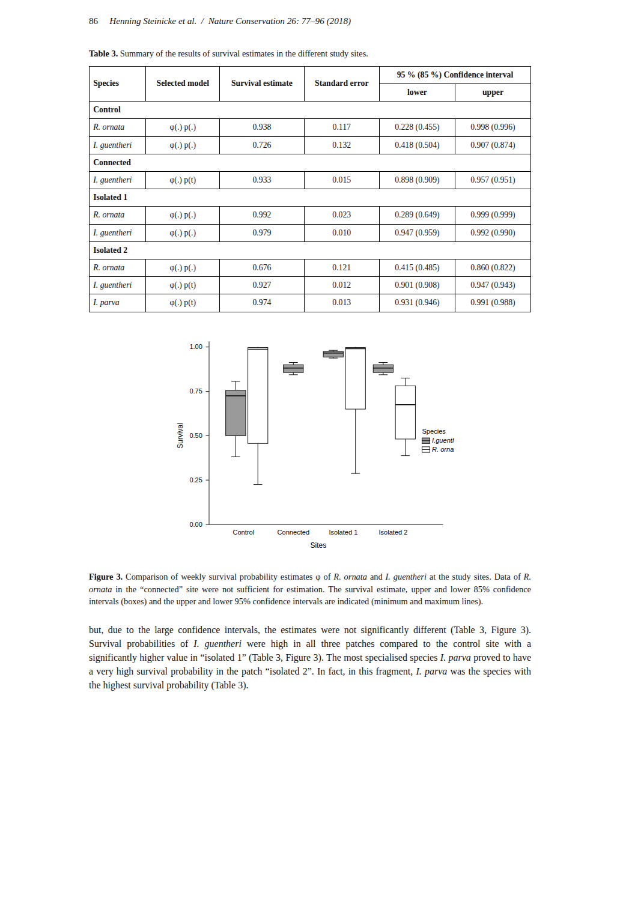86 Henning Steinicke et al. / Nature Conservation 26: 77–96 (2018)
Table 3. Summary of the results of survival estimates in the different study sites.
| Species | Selected model | Survival estimate | Standard error | 95 % (85 %) Confidence interval |
| --- | --- | --- | --- | --- |
| lower | upper |
| Control |
| R. ornata | φ(.) p(.) | 0.938 | 0.117 | 0.228 (0.455) | 0.998 (0.996) |
| I. guentheri | φ(.) p(.) | 0.726 | 0.132 | 0.418 (0.504) | 0.907 (0.874) |
| Connected |
| I. guentheri | φ(.) p(t) | 0.933 | 0.015 | 0.898 (0.909) | 0.957 (0.951) |
| Isolated 1 |
| R. ornata | φ(.) p(.) | 0.992 | 0.023 | 0.289 (0.649) | 0.999 (0.999) |
| I. guentheri | φ(.) p(.) | 0.979 | 0.010 | 0.947 (0.959) | 0.992 (0.990) |
| Isolated 2 |
| R. ornata | φ(.) p(.) | 0.676 | 0.121 | 0.415 (0.485) | 0.860 (0.822) |
| I. guentheri | φ(.) p(t) | 0.927 | 0.012 | 0.901 (0.908) | 0.947 (0.943) |
| I. parva | φ(.) p(t) | 0.974 | 0.013 | 0.931 (0.946) | 0.991 (0.988) |
1.00 0.75 0.50 0.25 0.00 Survival Control Connected Isolated 1 Isolated 2 Sites Species I.guentheri R. ornata
Figure 3. Comparison of weekly survival probability estimates φ of R. ornata and I. guentheri at the study sites. Data of R. ornata in the “connected” site were not sufficient for estimation. The survival estimate, upper and lower 85% confidence intervals (boxes) and the upper and lower 95% confidence intervals are indicated (minimum and maximum lines).
but, due to the large confidence intervals, the estimates were not significantly different (Table 3, Figure 3). Survival probabilities of I. guentheri were high in all three patches compared to the control site with a significantly higher value in “isolated 1” (Table 3, Figure 3). The most specialised species I. parva proved to have a very high survival probability in the patch “isolated 2”. In fact, in this fragment, I. parva was the species with the highest survival probability (Table 3).